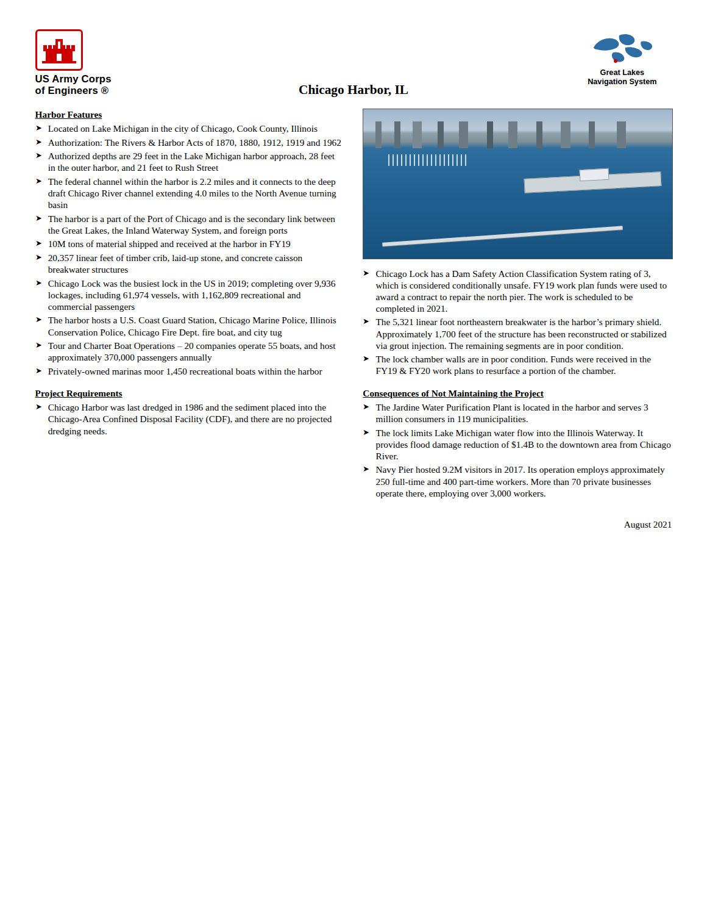US Army Corps
of Engineers ®
Great Lakes
Navigation System
Chicago Harbor, IL
Harbor Features
Located on Lake Michigan in the city of Chicago, Cook County, Illinois
Authorization: The Rivers & Harbor Acts of 1870, 1880, 1912, 1919 and 1962
Authorized depths are 29 feet in the Lake Michigan harbor approach, 28 feet in the outer harbor, and 21 feet to Rush Street
The federal channel within the harbor is 2.2 miles and it connects to the deep draft Chicago River channel extending 4.0 miles to the North Avenue turning basin
The harbor is a part of the Port of Chicago and is the secondary link between the Great Lakes, the Inland Waterway System, and foreign ports
10M tons of material shipped and received at the harbor in FY19
20,357 linear feet of timber crib, laid-up stone, and concrete caisson breakwater structures
Chicago Lock was the busiest lock in the US in 2019; completing over 9,936 lockages, including 61,974 vessels, with 1,162,809 recreational and commercial passengers
The harbor hosts a U.S. Coast Guard Station, Chicago Marine Police, Illinois Conservation Police, Chicago Fire Dept. fire boat, and city tug
Tour and Charter Boat Operations – 20 companies operate 55 boats, and host approximately 370,000 passengers annually
Privately-owned marinas moor 1,450 recreational boats within the harbor
Project Requirements
Chicago Harbor was last dredged in 1986 and the sediment placed into the Chicago-Area Confined Disposal Facility (CDF), and there are no projected dredging needs.
Chicago Lock has a Dam Safety Action Classification System rating of 3, which is considered conditionally unsafe. FY19 work plan funds were used to award a contract to repair the north pier. The work is scheduled to be completed in 2021.
The 5,321 linear foot northeastern breakwater is the harbor’s primary shield. Approximately 1,700 feet of the structure has been reconstructed or stabilized via grout injection. The remaining segments are in poor condition.
The lock chamber walls are in poor condition. Funds were received in the FY19 & FY20 work plans to resurface a portion of the chamber.
Consequences of Not Maintaining the Project
The Jardine Water Purification Plant is located in the harbor and serves 3 million consumers in 119 municipalities.
The lock limits Lake Michigan water flow into the Illinois Waterway. It provides flood damage reduction of $1.4B to the downtown area from Chicago River.
Navy Pier hosted 9.2M visitors in 2017. Its operation employs approximately 250 full-time and 400 part-time workers. More than 70 private businesses operate there, employing over 3,000 workers.
August 2021